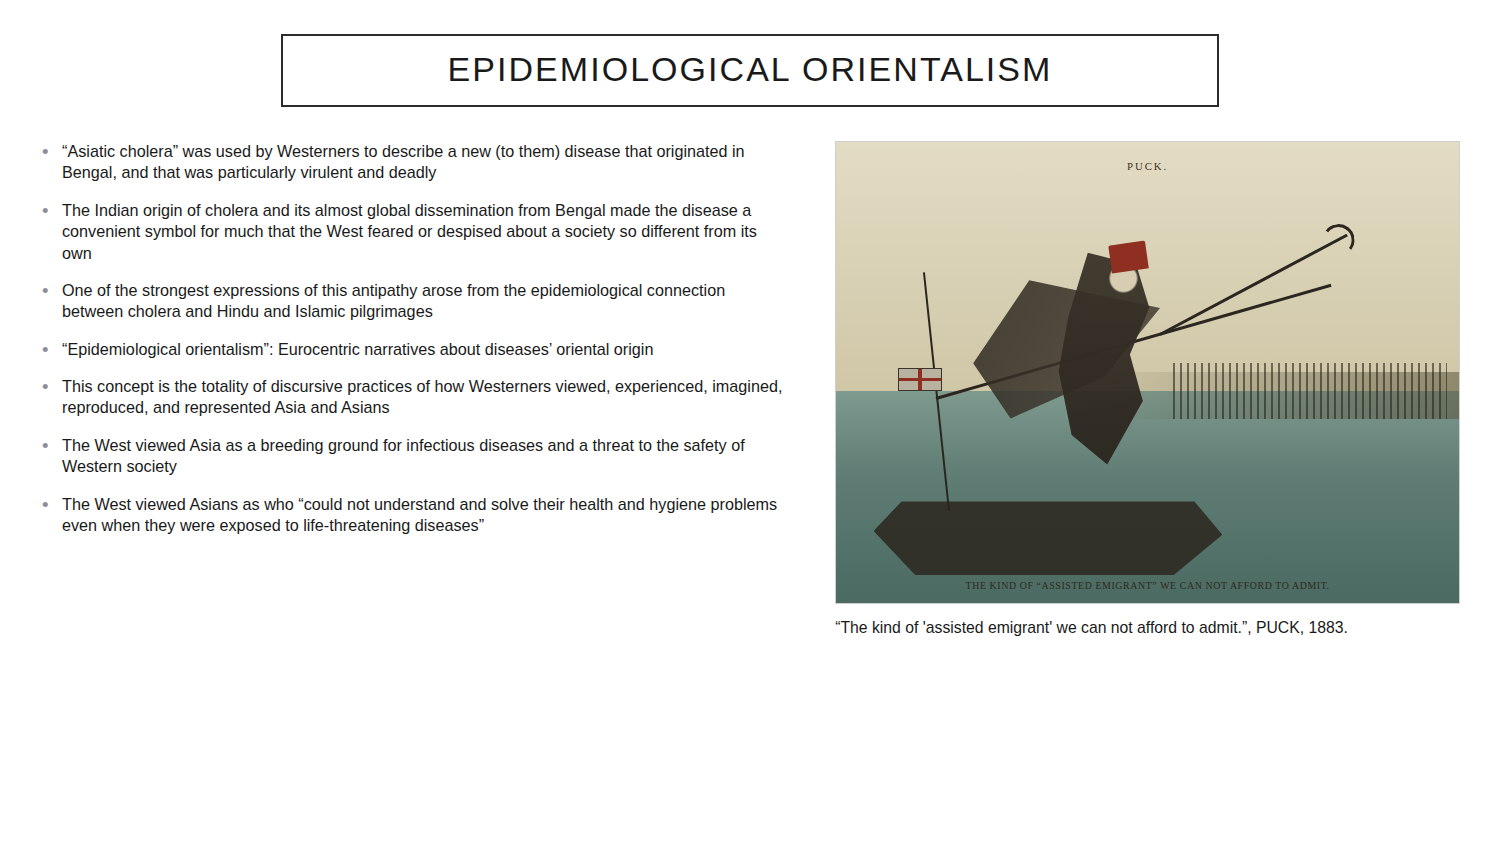Epidemiological Orientalism
“Asiatic cholera” was used by Westerners to describe a new (to them) disease that originated in Bengal, and that was particularly virulent and deadly
The Indian origin of cholera and its almost global dissemination from Bengal made the disease a convenient symbol for much that the West feared or despised about a society so different from its own
One of the strongest expressions of this antipathy arose from the epidemiological connection between cholera and Hindu and Islamic pilgrimages
“Epidemiological orientalism”: Eurocentric narratives about diseases’ oriental origin
This concept is the totality of discursive practices of how Westerners viewed, experienced, imagined, reproduced, and represented Asia and Asians
The West viewed Asia as a breeding ground for infectious diseases and a threat to the safety of Western society
The West viewed Asians as who “could not understand and solve their health and hygiene problems even when they were exposed to life-threatening diseases”
PUCK.
The kind of “assisted emigrant” we can not afford to admit.
“The kind of 'assisted emigrant' we can not afford to admit.”, PUCK, 1883.